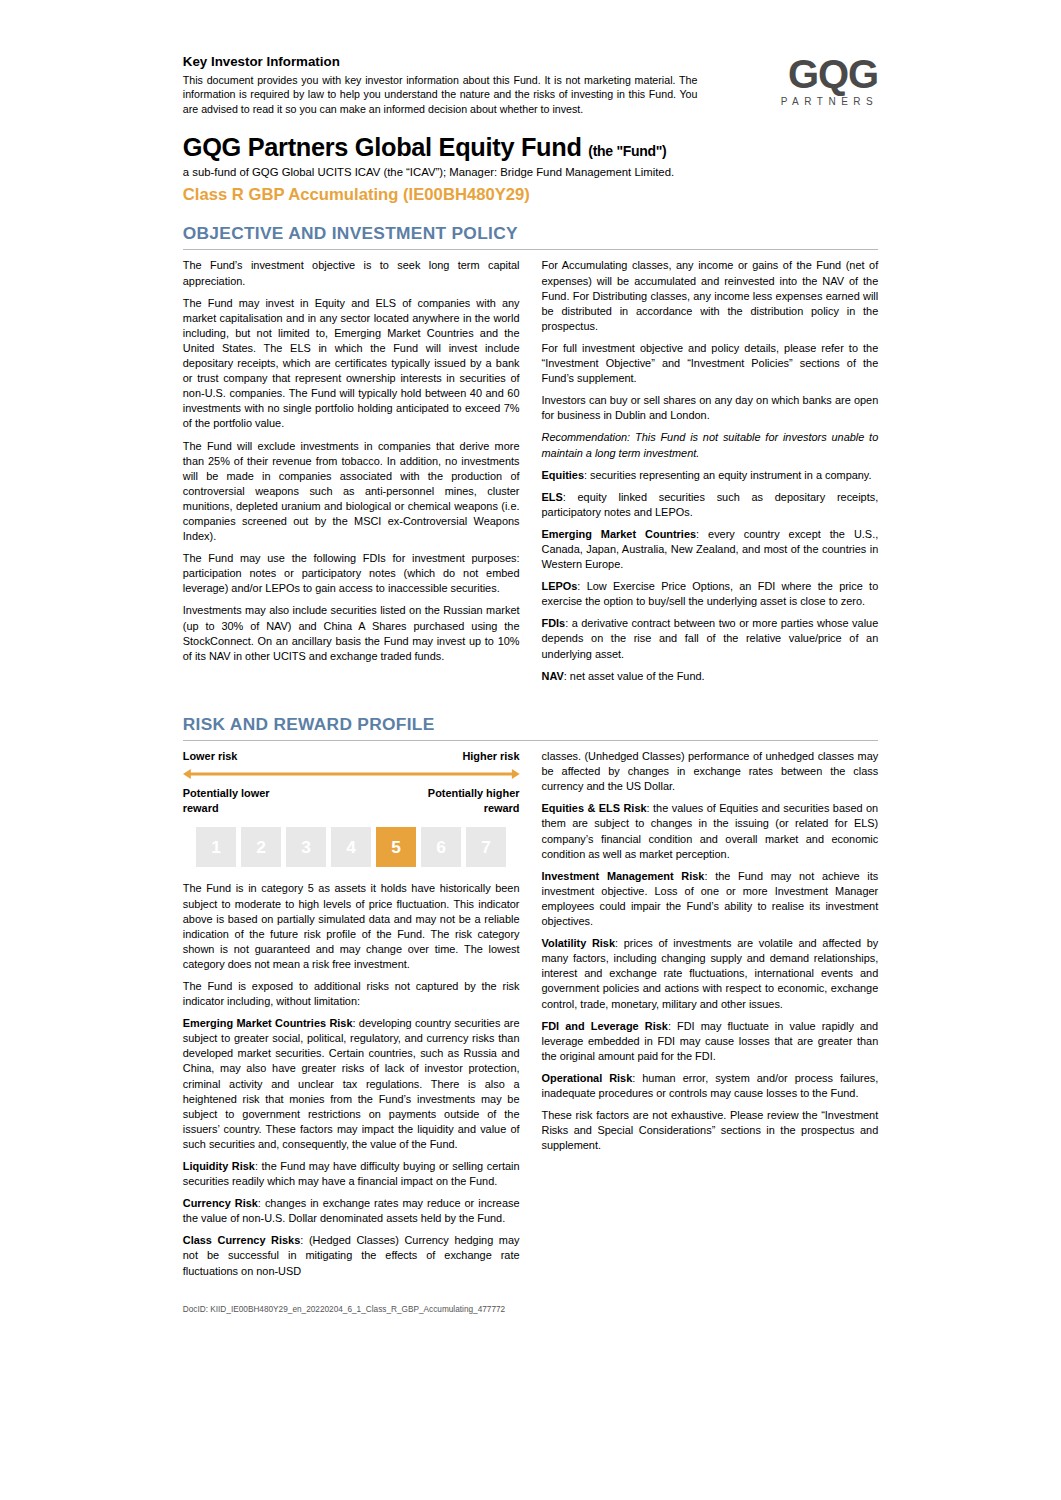Key Investor Information
This document provides you with key investor information about this Fund. It is not marketing material. The information is required by law to help you understand the nature and the risks of investing in this Fund. You are advised to read it so you can make an informed decision about whether to invest.
GQG
PARTNERS
GQG Partners Global Equity Fund (the "Fund")
a sub-fund of GQG Global UCITS ICAV (the “ICAV”); Manager: Bridge Fund Management Limited.
Class R GBP Accumulating (IE00BH480Y29)
OBJECTIVE AND INVESTMENT POLICY
The Fund’s investment objective is to seek long term capital appreciation.
The Fund may invest in Equity and ELS of companies with any market capitalisation and in any sector located anywhere in the world including, but not limited to, Emerging Market Countries and the United States. The ELS in which the Fund will invest include depositary receipts, which are certificates typically issued by a bank or trust company that represent ownership interests in securities of non-U.S. companies. The Fund will typically hold between 40 and 60 investments with no single portfolio holding anticipated to exceed 7% of the portfolio value.
The Fund will exclude investments in companies that derive more than 25% of their revenue from tobacco. In addition, no investments will be made in companies associated with the production of controversial weapons such as anti-personnel mines, cluster munitions, depleted uranium and biological or chemical weapons (i.e. companies screened out by the MSCI ex-Controversial Weapons Index).
The Fund may use the following FDIs for investment purposes: participation notes or participatory notes (which do not embed leverage) and/or LEPOs to gain access to inaccessible securities.
Investments may also include securities listed on the Russian market (up to 30% of NAV) and China A Shares purchased using the StockConnect. On an ancillary basis the Fund may invest up to 10% of its NAV in other UCITS and exchange traded funds.
For Accumulating classes, any income or gains of the Fund (net of expenses) will be accumulated and reinvested into the NAV of the Fund. For Distributing classes, any income less expenses earned will be distributed in accordance with the distribution policy in the prospectus.
For full investment objective and policy details, please refer to the “Investment Objective” and “Investment Policies” sections of the Fund’s supplement.
Investors can buy or sell shares on any day on which banks are open for business in Dublin and London.
Recommendation: This Fund is not suitable for investors unable to maintain a long term investment.
Equities: securities representing an equity instrument in a company.
ELS: equity linked securities such as depositary receipts, participatory notes and LEPOs.
Emerging Market Countries: every country except the U.S., Canada, Japan, Australia, New Zealand, and most of the countries in Western Europe.
LEPOs: Low Exercise Price Options, an FDI where the price to exercise the option to buy/sell the underlying asset is close to zero.
FDIs: a derivative contract between two or more parties whose value depends on the rise and fall of the relative value/price of an underlying asset.
NAV: net asset value of the Fund.
RISK AND REWARD PROFILE
Lower risk Higher risk
Potentially lower
reward Potentially higher
reward
1
2
3
4
5
6
7
The Fund is in category 5 as assets it holds have historically been subject to moderate to high levels of price fluctuation. This indicator above is based on partially simulated data and may not be a reliable indication of the future risk profile of the Fund. The risk category shown is not guaranteed and may change over time. The lowest category does not mean a risk free investment.
The Fund is exposed to additional risks not captured by the risk indicator including, without limitation:
Emerging Market Countries Risk: developing country securities are subject to greater social, political, regulatory, and currency risks than developed market securities. Certain countries, such as Russia and China, may also have greater risks of lack of investor protection, criminal activity and unclear tax regulations. There is also a heightened risk that monies from the Fund’s investments may be subject to government restrictions on payments outside of the issuers’ country. These factors may impact the liquidity and value of such securities and, consequently, the value of the Fund.
Liquidity Risk: the Fund may have difficulty buying or selling certain securities readily which may have a financial impact on the Fund.
Currency Risk: changes in exchange rates may reduce or increase the value of non-U.S. Dollar denominated assets held by the Fund.
Class Currency Risks: (Hedged Classes) Currency hedging may not be successful in mitigating the effects of exchange rate fluctuations on non-USD
classes. (Unhedged Classes) performance of unhedged classes may be affected by changes in exchange rates between the class currency and the US Dollar.
Equities & ELS Risk: the values of Equities and securities based on them are subject to changes in the issuing (or related for ELS) company’s financial condition and overall market and economic condition as well as market perception.
Investment Management Risk: the Fund may not achieve its investment objective. Loss of one or more Investment Manager employees could impair the Fund’s ability to realise its investment objectives.
Volatility Risk: prices of investments are volatile and affected by many factors, including changing supply and demand relationships, interest and exchange rate fluctuations, international events and government policies and actions with respect to economic, exchange control, trade, monetary, military and other issues.
FDI and Leverage Risk: FDI may fluctuate in value rapidly and leverage embedded in FDI may cause losses that are greater than the original amount paid for the FDI.
Operational Risk: human error, system and/or process failures, inadequate procedures or controls may cause losses to the Fund.
These risk factors are not exhaustive. Please review the “Investment Risks and Special Considerations” sections in the prospectus and supplement.
DocID: KIID_IE00BH480Y29_en_20220204_6_1_Class_R_GBP_Accumulating_477772